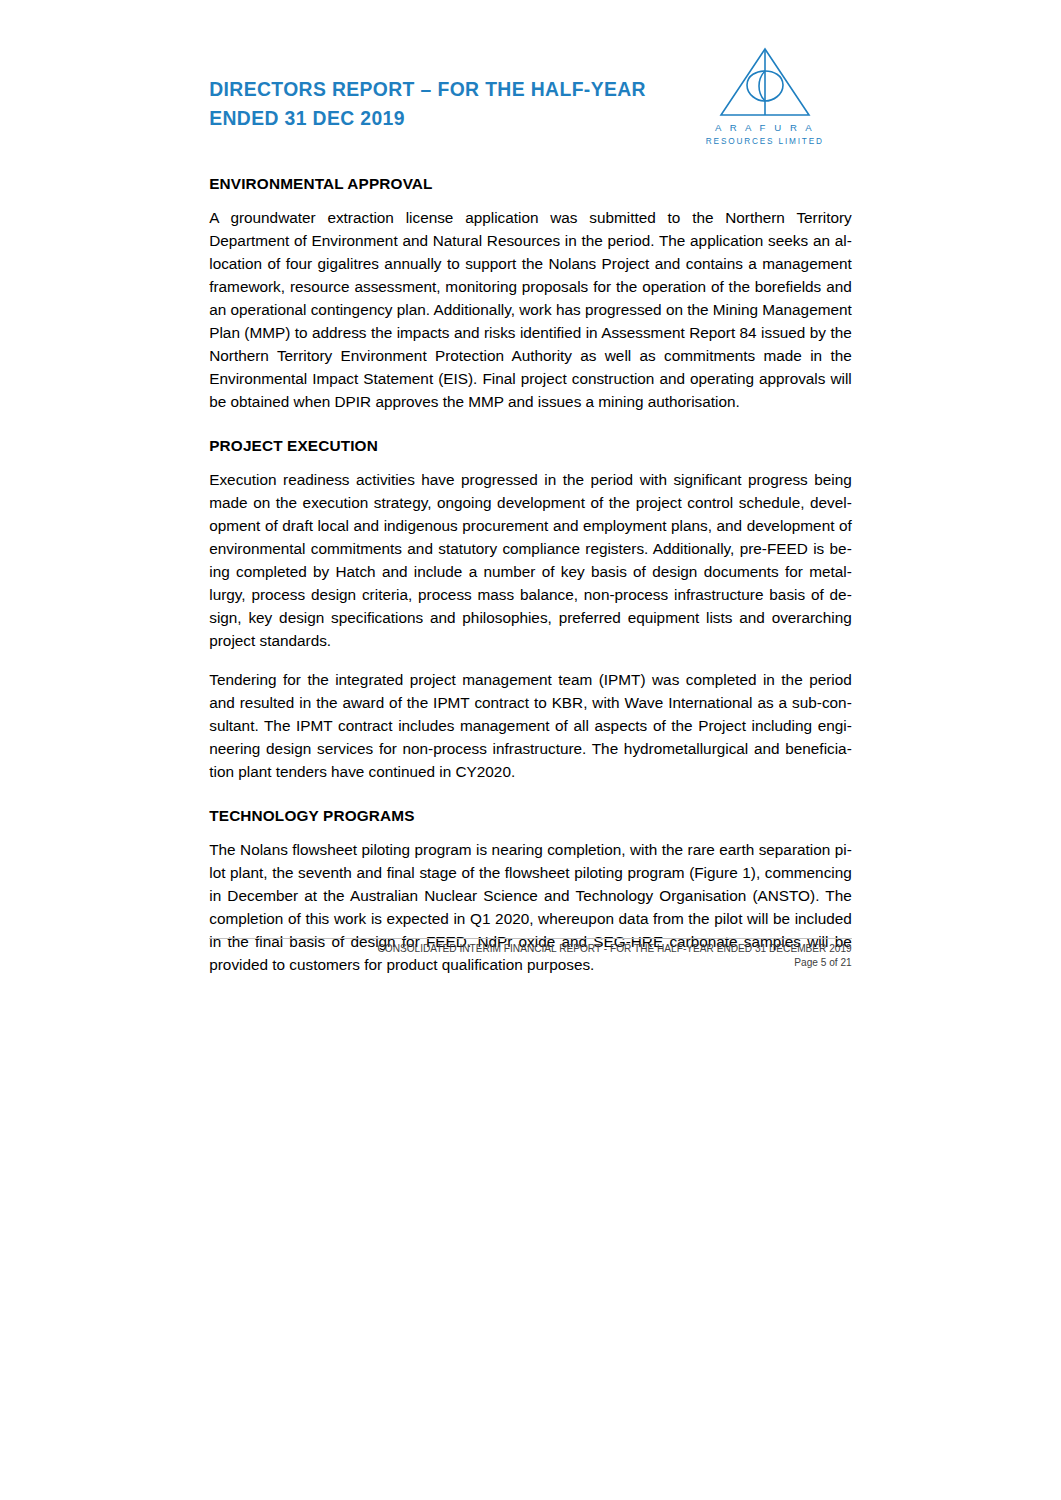DIRECTORS REPORT – FOR THE HALF-YEAR ENDED 31 DEC 2019
A R A F U R ARESOURCES LIMITED
ENVIRONMENTAL APPROVAL
A groundwater extraction license application was submitted to the Northern Territory Department of Environment and Natural Resources in the period. The application seeks an allocation of four gigalitres annually to support the Nolans Project and contains a management framework, resource assessment, monitoring proposals for the operation of the borefields and an operational contingency plan. Additionally, work has progressed on the Mining Management Plan (MMP) to address the impacts and risks identified in Assessment Report 84 issued by the Northern Territory Environment Protection Authority as well as commitments made in the Environmental Impact Statement (EIS). Final project construction and operating approvals will be obtained when DPIR approves the MMP and issues a mining authorisation.
PROJECT EXECUTION
Execution readiness activities have progressed in the period with significant progress being made on the execution strategy, ongoing development of the project control schedule, development of draft local and indigenous procurement and employment plans, and development of environmental commitments and statutory compliance registers. Additionally, pre-FEED is being completed by Hatch and include a number of key basis of design documents for metallurgy, process design criteria, process mass balance, non-process infrastructure basis of design, key design specifications and philosophies, preferred equipment lists and overarching project standards.
Tendering for the integrated project management team (IPMT) was completed in the period and resulted in the award of the IPMT contract to KBR, with Wave International as a sub-consultant. The IPMT contract includes management of all aspects of the Project including engineering design services for non-process infrastructure. The hydrometallurgical and beneficiation plant tenders have continued in CY2020.
TECHNOLOGY PROGRAMS
The Nolans flowsheet piloting program is nearing completion, with the rare earth separation pilot plant, the seventh and final stage of the flowsheet piloting program (Figure 1), commencing in December at the Australian Nuclear Science and Technology Organisation (ANSTO). The completion of this work is expected in Q1 2020, whereupon data from the pilot will be included in the final basis of design for FEED. NdPr oxide and SEG-HRE carbonate samples will be provided to customers for product qualification purposes.
CONSOLIDATED INTERIM FINANCIAL REPORT - FOR THE HALF-YEAR ENDED 31 DECEMBER 2019
Page 5 of 21